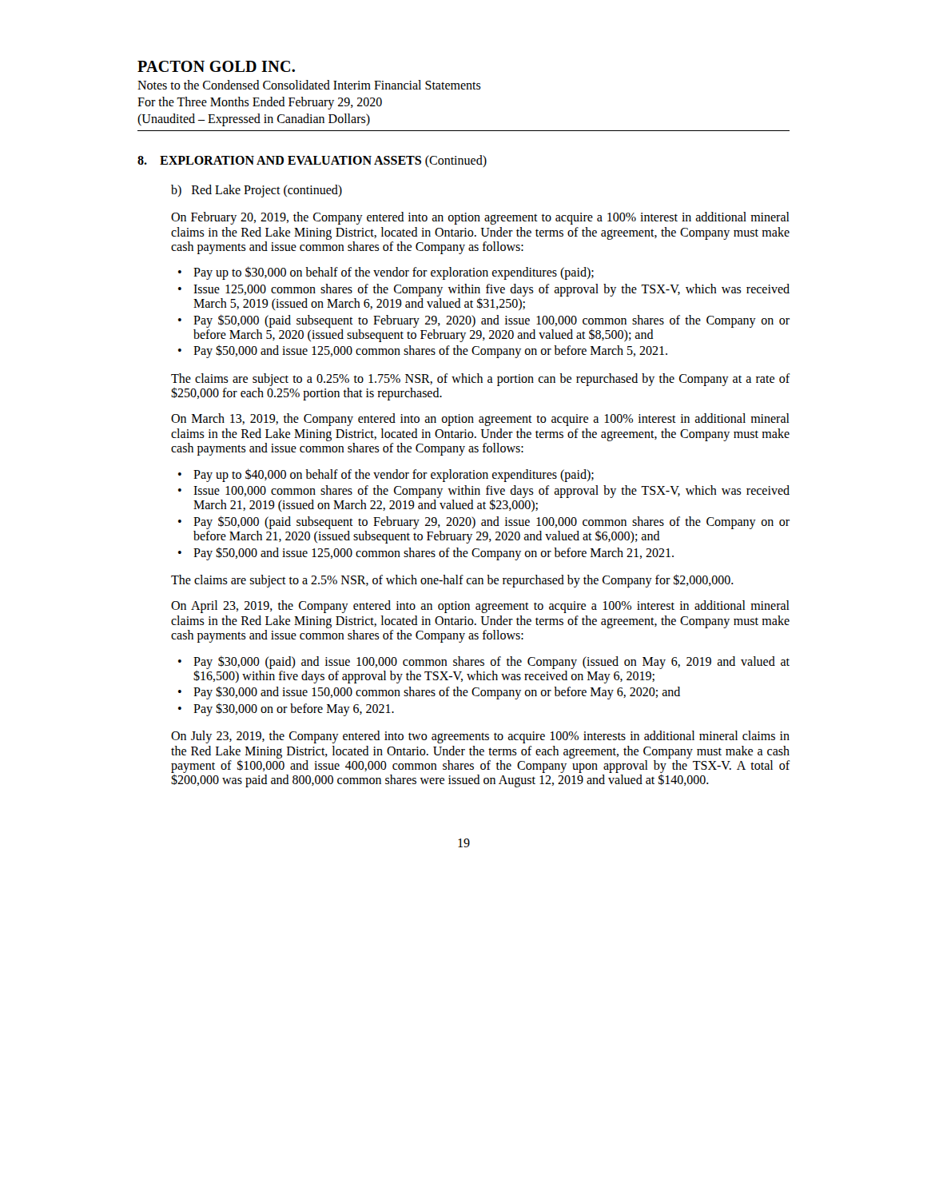PACTON GOLD INC.
Notes to the Condensed Consolidated Interim Financial Statements
For the Three Months Ended February 29, 2020
(Unaudited – Expressed in Canadian Dollars)
8. Exploration and Evaluation Assets (Continued)
b) Red Lake Project (continued)
On February 20, 2019, the Company entered into an option agreement to acquire a 100% interest in additional mineral claims in the Red Lake Mining District, located in Ontario. Under the terms of the agreement, the Company must make cash payments and issue common shares of the Company as follows:
Pay up to $30,000 on behalf of the vendor for exploration expenditures (paid);
Issue 125,000 common shares of the Company within five days of approval by the TSX-V, which was received March 5, 2019 (issued on March 6, 2019 and valued at $31,250);
Pay $50,000 (paid subsequent to February 29, 2020) and issue 100,000 common shares of the Company on or before March 5, 2020 (issued subsequent to February 29, 2020 and valued at $8,500); and
Pay $50,000 and issue 125,000 common shares of the Company on or before March 5, 2021.
The claims are subject to a 0.25% to 1.75% NSR, of which a portion can be repurchased by the Company at a rate of $250,000 for each 0.25% portion that is repurchased.
On March 13, 2019, the Company entered into an option agreement to acquire a 100% interest in additional mineral claims in the Red Lake Mining District, located in Ontario. Under the terms of the agreement, the Company must make cash payments and issue common shares of the Company as follows:
Pay up to $40,000 on behalf of the vendor for exploration expenditures (paid);
Issue 100,000 common shares of the Company within five days of approval by the TSX-V, which was received March 21, 2019 (issued on March 22, 2019 and valued at $23,000);
Pay $50,000 (paid subsequent to February 29, 2020) and issue 100,000 common shares of the Company on or before March 21, 2020 (issued subsequent to February 29, 2020 and valued at $6,000); and
Pay $50,000 and issue 125,000 common shares of the Company on or before March 21, 2021.
The claims are subject to a 2.5% NSR, of which one-half can be repurchased by the Company for $2,000,000.
On April 23, 2019, the Company entered into an option agreement to acquire a 100% interest in additional mineral claims in the Red Lake Mining District, located in Ontario. Under the terms of the agreement, the Company must make cash payments and issue common shares of the Company as follows:
Pay $30,000 (paid) and issue 100,000 common shares of the Company (issued on May 6, 2019 and valued at $16,500) within five days of approval by the TSX-V, which was received on May 6, 2019;
Pay $30,000 and issue 150,000 common shares of the Company on or before May 6, 2020; and
Pay $30,000 on or before May 6, 2021.
On July 23, 2019, the Company entered into two agreements to acquire 100% interests in additional mineral claims in the Red Lake Mining District, located in Ontario. Under the terms of each agreement, the Company must make a cash payment of $100,000 and issue 400,000 common shares of the Company upon approval by the TSX-V. A total of $200,000 was paid and 800,000 common shares were issued on August 12, 2019 and valued at $140,000.
19